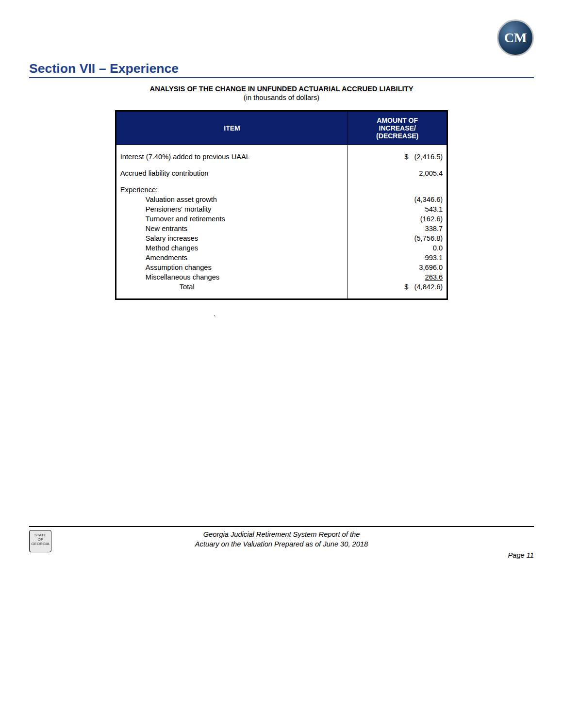CM
Section VII – Experience
ANALYSIS OF THE CHANGE IN UNFUNDED ACTUARIAL ACCRUED LIABILITY
(in thousands of dollars)
| ITEM | AMOUNT OF INCREASE/ (DECREASE) |
| --- | --- |
| Interest (7.40%) added to previous UAAL | $ (2,416.5) |
| Accrued liability contribution | 2,005.4 |
| Experience: | |
| Valuation asset growth | (4,346.6) |
| Pensioners' mortality | 543.1 |
| Turnover and retirements | (162.6) |
| New entrants | 338.7 |
| Salary increases | (5,756.8) |
| Method changes | 0.0 |
| Amendments | 993.1 |
| Assumption changes | 3,696.0 |
| Miscellaneous changes | 263.6 |
| Total | $ (4,842.6) |
`
STATE
OF
GEORGIA
Georgia Judicial Retirement System Report of the
Actuary on the Valuation Prepared as of June 30, 2018
Page 11